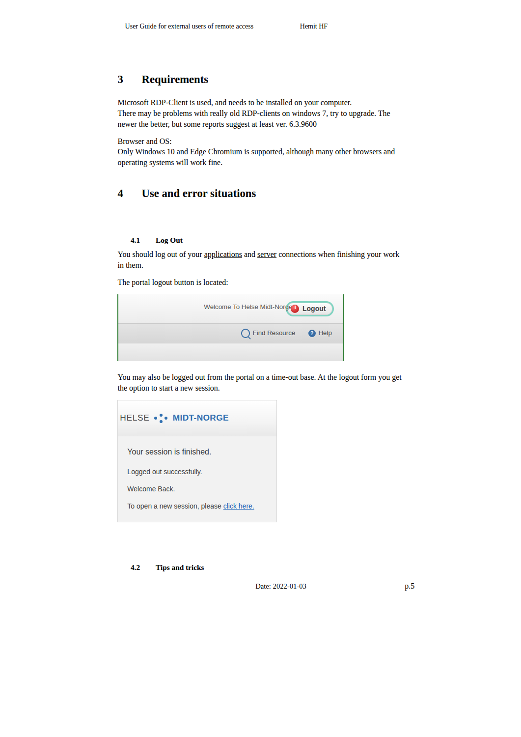User Guide for external users of remote access
Hemit HF
3 Requirements
Microsoft RDP-Client is used, and needs to be installed on your computer.
There may be problems with really old RDP-clients on windows 7, try to upgrade. The newer the better, but some reports suggest at least ver. 6.3.9600
Browser and OS:
Only Windows 10 and Edge Chromium is supported, although many other browsers and operating systems will work fine.
4 Use and error situations
4.1 Log Out
You should log out of your applications and server connections when finishing your work in them.
The portal logout button is located:
Welcome To Helse Midt-Norge Logout
Find Resource ?Help
You may also be logged out from the portal on a time-out base. At the logout form you get the option to start a new session.
HELSE MIDT-NORGE
Your session is finished.
Logged out successfully.
Welcome Back.
To open a new session, please click here.
4.2 Tips and tricks
Date: 2022-01-03 p.5